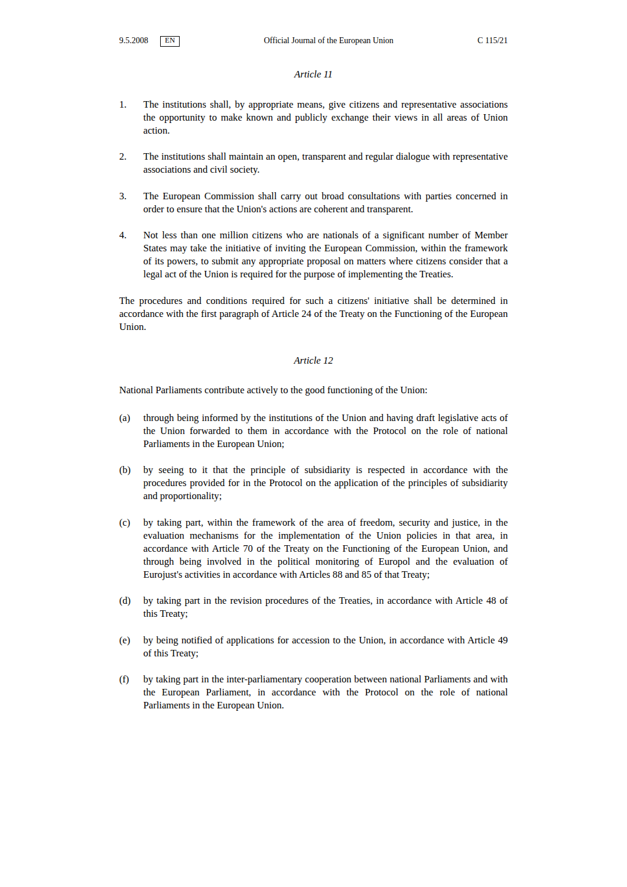9.5.2008 EN Official Journal of the European Union C 115/21
Article 11
1. The institutions shall, by appropriate means, give citizens and representative associations the opportunity to make known and publicly exchange their views in all areas of Union action.
2. The institutions shall maintain an open, transparent and regular dialogue with representative associations and civil society.
3. The European Commission shall carry out broad consultations with parties concerned in order to ensure that the Union's actions are coherent and transparent.
4. Not less than one million citizens who are nationals of a significant number of Member States may take the initiative of inviting the European Commission, within the framework of its powers, to submit any appropriate proposal on matters where citizens consider that a legal act of the Union is required for the purpose of implementing the Treaties.
The procedures and conditions required for such a citizens' initiative shall be determined in accordance with the first paragraph of Article 24 of the Treaty on the Functioning of the European Union.
Article 12
National Parliaments contribute actively to the good functioning of the Union:
(a) through being informed by the institutions of the Union and having draft legislative acts of the Union forwarded to them in accordance with the Protocol on the role of national Parliaments in the European Union;
(b) by seeing to it that the principle of subsidiarity is respected in accordance with the procedures provided for in the Protocol on the application of the principles of subsidiarity and proportionality;
(c) by taking part, within the framework of the area of freedom, security and justice, in the evaluation mechanisms for the implementation of the Union policies in that area, in accordance with Article 70 of the Treaty on the Functioning of the European Union, and through being involved in the political monitoring of Europol and the evaluation of Eurojust's activities in accordance with Articles 88 and 85 of that Treaty;
(d) by taking part in the revision procedures of the Treaties, in accordance with Article 48 of this Treaty;
(e) by being notified of applications for accession to the Union, in accordance with Article 49 of this Treaty;
(f) by taking part in the inter-parliamentary cooperation between national Parliaments and with the European Parliament, in accordance with the Protocol on the role of national Parliaments in the European Union.